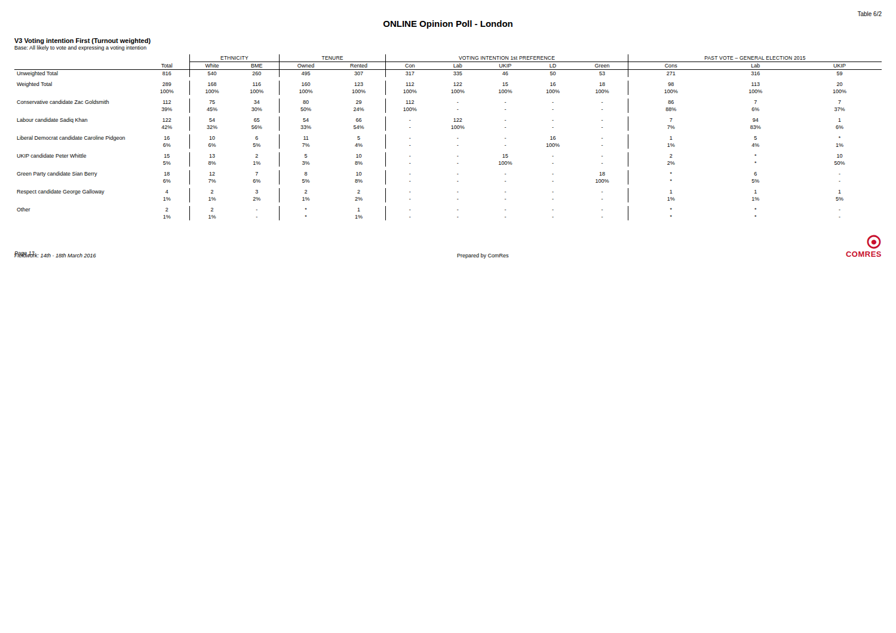Table 6/2
ONLINE Opinion Poll - London
V3 Voting intention First (Turnout weighted)
Base: All likely to vote and expressing a voting intention
| | Total | ETHNICITY | TENURE | VOTING INTENTION 1st PREFERENCE | PAST VOTE – GENERAL ELECTION 2015 |
| --- | --- | --- | --- | --- | --- |
| White | BME | Owned | Rented | Con | Lab | UKIP | LD | Green | Cons | Lab | UKIP |
| Unweighted Total | 816 | 540 | 260 | 495 | 307 | 317 | 335 | 46 | 50 | 53 | 271 | 316 | 59 |
| Weighted Total | 289 | 168 | 116 | 160 | 123 | 112 | 122 | 15 | 16 | 18 | 98 | 113 | 20 |
| | 100% | 100% | 100% | 100% | 100% | 100% | 100% | 100% | 100% | 100% | 100% | 100% | 100% |
| Conservative candidate Zac Goldsmith | 112 | 75 | 34 | 80 | 29 | 112 | - | - | - | - | 86 | 7 | 7 |
| | 39% | 45% | 30% | 50% | 24% | 100% | - | - | - | - | 88% | 6% | 37% |
| Labour candidate Sadiq Khan | 122 | 54 | 65 | 54 | 66 | - | 122 | - | - | - | 7 | 94 | 1 |
| | 42% | 32% | 56% | 33% | 54% | - | 100% | - | - | - | 7% | 83% | 6% |
| Liberal Democrat candidate Caroline Pidgeon | 16 | 10 | 6 | 11 | 5 | - | - | - | 16 | - | 1 | 5 | * |
| | 6% | 6% | 5% | 7% | 4% | - | - | - | 100% | - | 1% | 4% | 1% |
| UKIP candidate Peter Whittle | 15 | 13 | 2 | 5 | 10 | - | - | 15 | - | - | 2 | * | 10 |
| | 5% | 8% | 1% | 3% | 8% | - | - | 100% | - | - | 2% | * | 50% |
| Green Party candidate Sian Berry | 18 | 12 | 7 | 8 | 10 | - | - | - | - | 18 | * | 6 | - |
| | 6% | 7% | 6% | 5% | 8% | - | - | - | - | 100% | * | 5% | - |
| Respect candidate George Galloway | 4 | 2 | 3 | 2 | 2 | - | - | - | - | - | 1 | 1 | 1 |
| | 1% | 1% | 2% | 1% | 2% | - | - | - | - | - | 1% | 1% | 5% |
| Other | 2 | 2 | - | * | 1 | - | - | - | - | - | * | * | - |
| | 1% | 1% | - | * | 1% | - | - | - | - | - | * | * | - |
Fieldwork: 14th - 18th March 2016
Prepared by ComRes
⦿COMRES
Page 13